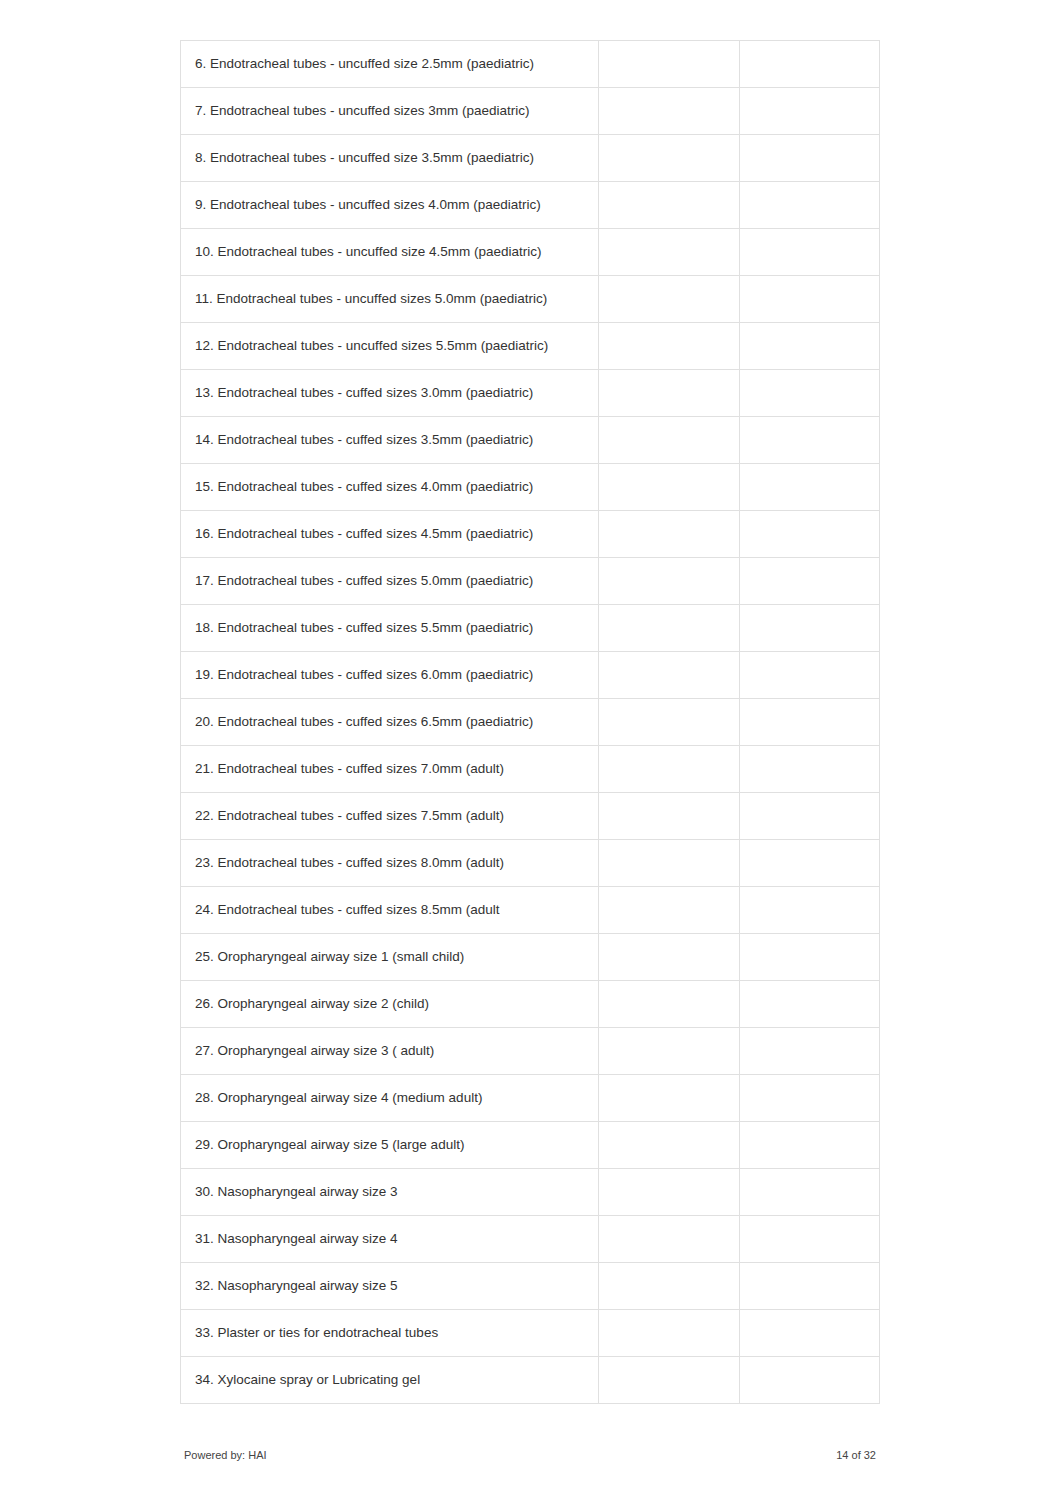| 6. Endotracheal tubes - uncuffed size 2.5mm (paediatric) | | |
| 7. Endotracheal tubes - uncuffed sizes 3mm (paediatric) | | |
| 8. Endotracheal tubes - uncuffed size 3.5mm (paediatric) | | |
| 9. Endotracheal tubes - uncuffed sizes 4.0mm (paediatric) | | |
| 10. Endotracheal tubes - uncuffed size 4.5mm (paediatric) | | |
| 11. Endotracheal tubes - uncuffed sizes 5.0mm (paediatric) | | |
| 12. Endotracheal tubes - uncuffed sizes 5.5mm (paediatric) | | |
| 13. Endotracheal tubes - cuffed sizes 3.0mm (paediatric) | | |
| 14. Endotracheal tubes - cuffed sizes 3.5mm (paediatric) | | |
| 15. Endotracheal tubes - cuffed sizes 4.0mm (paediatric) | | |
| 16. Endotracheal tubes - cuffed sizes 4.5mm (paediatric) | | |
| 17. Endotracheal tubes - cuffed sizes 5.0mm (paediatric) | | |
| 18. Endotracheal tubes - cuffed sizes 5.5mm (paediatric) | | |
| 19. Endotracheal tubes - cuffed sizes 6.0mm (paediatric) | | |
| 20. Endotracheal tubes - cuffed sizes 6.5mm (paediatric) | | |
| 21. Endotracheal tubes - cuffed sizes 7.0mm (adult) | | |
| 22. Endotracheal tubes - cuffed sizes 7.5mm (adult) | | |
| 23. Endotracheal tubes - cuffed sizes 8.0mm (adult) | | |
| 24. Endotracheal tubes - cuffed sizes 8.5mm (adult | | |
| 25. Oropharyngeal airway size 1 (small child) | | |
| 26. Oropharyngeal airway size 2 (child) | | |
| 27. Oropharyngeal airway size 3 ( adult) | | |
| 28. Oropharyngeal airway size 4 (medium adult) | | |
| 29. Oropharyngeal airway size 5 (large adult) | | |
| 30. Nasopharyngeal airway size 3 | | |
| 31. Nasopharyngeal airway size 4 | | |
| 32. Nasopharyngeal airway size 5 | | |
| 33. Plaster or ties for endotracheal tubes | | |
| 34. Xylocaine spray or Lubricating gel | | |
Powered by: HAI
14 of 32